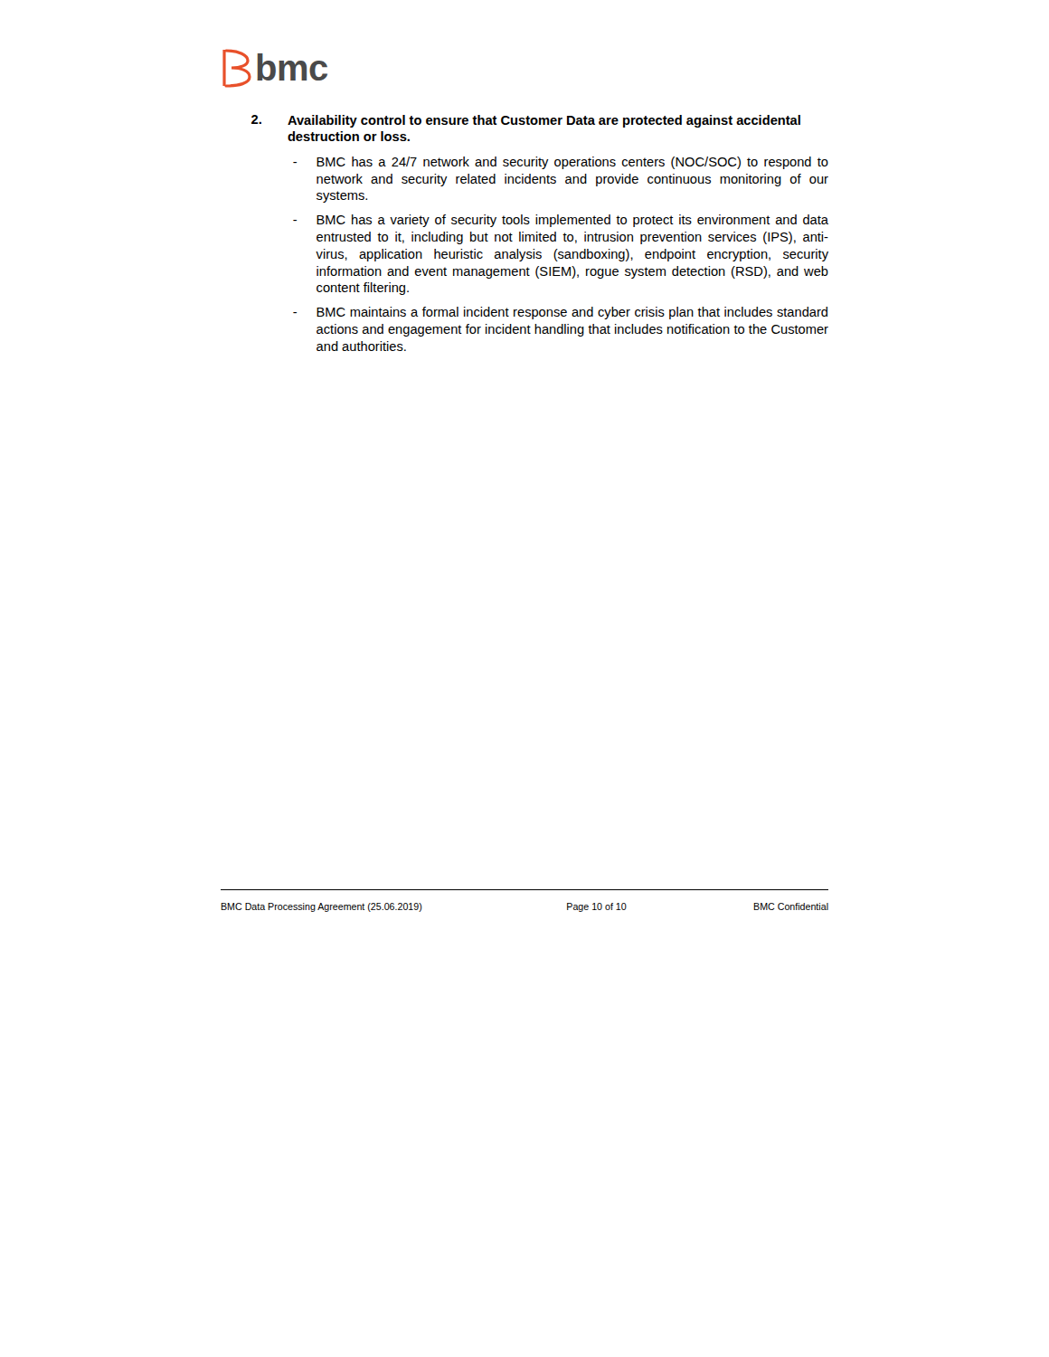bmc
2.
Availability control to ensure that Customer Data are protected against accidental destruction or loss.
BMC has a 24/7 network and security operations centers (NOC/SOC) to respond to network and security related incidents and provide continuous monitoring of our systems.
BMC has a variety of security tools implemented to protect its environment and data entrusted to it, including but not limited to, intrusion prevention services (IPS), anti-virus, application heuristic analysis (sandboxing), endpoint encryption, security information and event management (SIEM), rogue system detection (RSD), and web content filtering.
BMC maintains a formal incident response and cyber crisis plan that includes standard actions and engagement for incident handling that includes notification to the Customer and authorities.
BMC Data Processing Agreement (25.06.2019)
Page 10 of 10
BMC Confidential